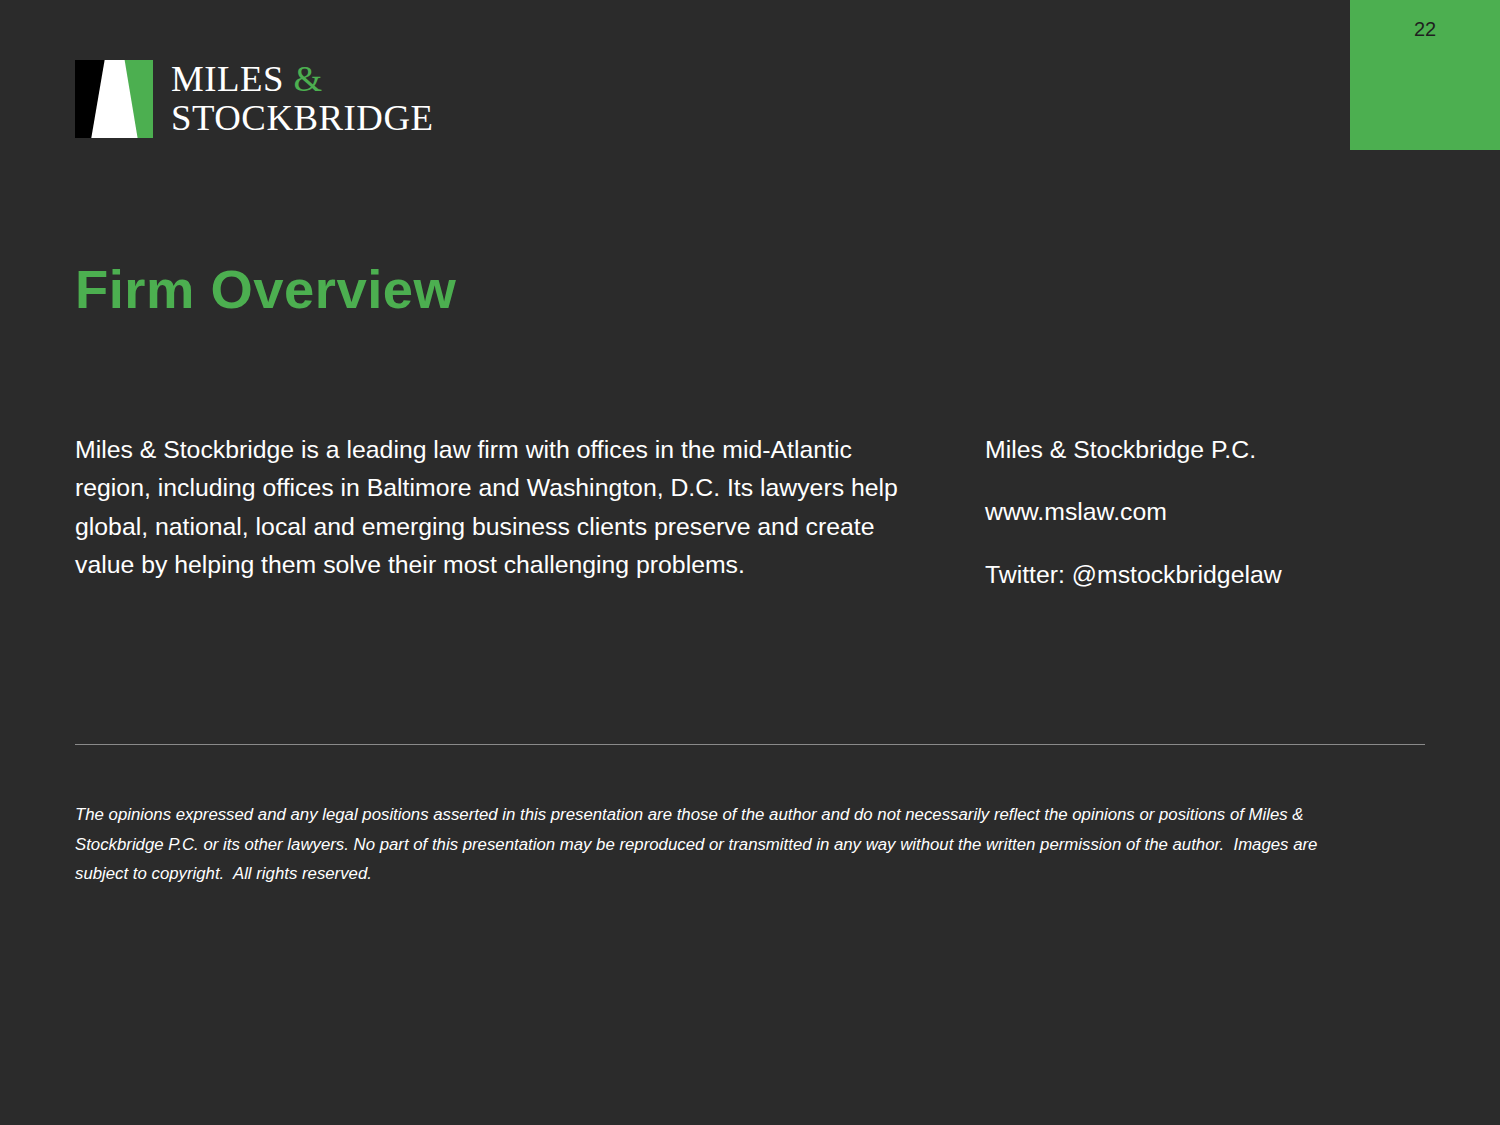22
MILES &
STOCKBRIDGE
Firm Overview
Miles & Stockbridge is a leading law firm with offices in the mid-Atlantic region, including offices in Baltimore and Washington, D.C. Its lawyers help global, national, local and emerging business clients preserve and create value by helping them solve their most challenging problems.
Miles & Stockbridge P.C.
www.mslaw.com
Twitter: @mstockbridgelaw
The opinions expressed and any legal positions asserted in this presentation are those of the author and do not necessarily reflect the opinions or positions of Miles & Stockbridge P.C. or its other lawyers. No part of this presentation may be reproduced or transmitted in any way without the written permission of the author. Images are subject to copyright. All rights reserved.